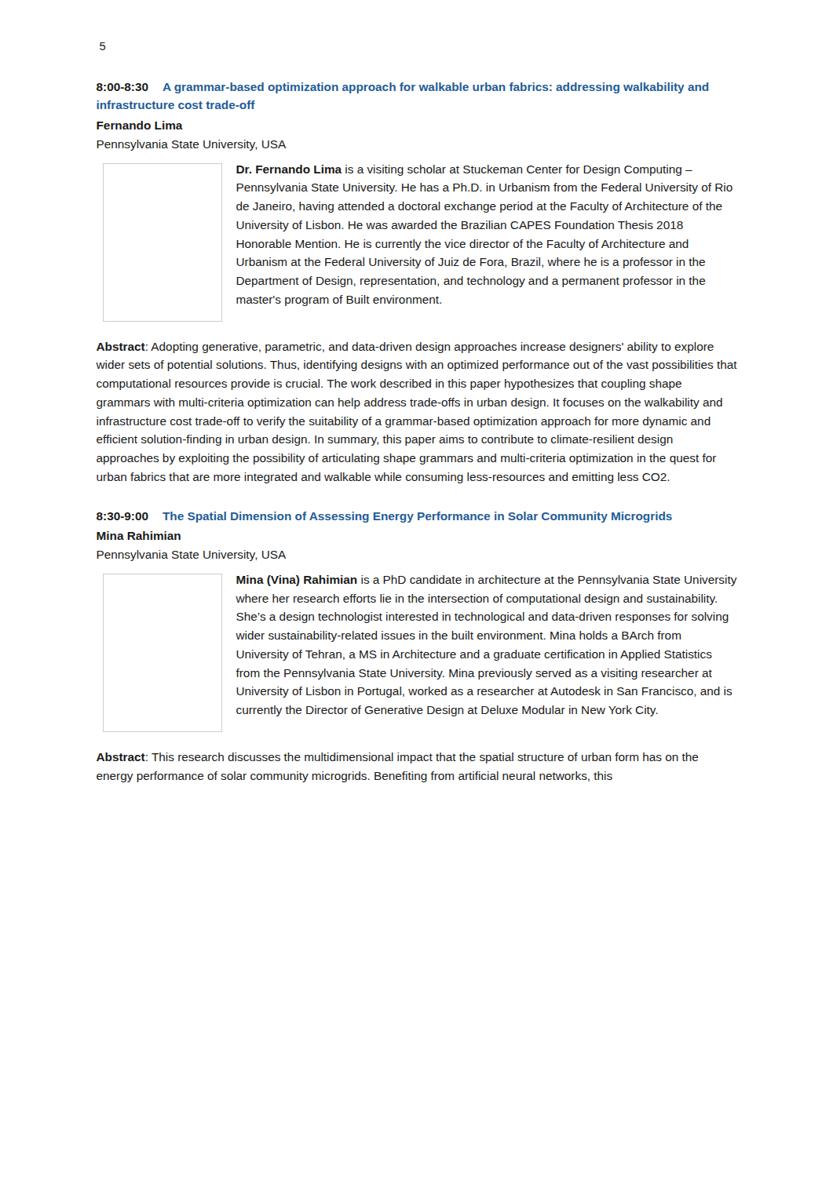5
8:00-8:30 A grammar-based optimization approach for walkable urban fabrics: addressing walkability and infrastructure cost trade-off
Fernando Lima
Pennsylvania State University, USA
Dr. Fernando Lima is a visiting scholar at Stuckeman Center for Design Computing – Pennsylvania State University. He has a Ph.D. in Urbanism from the Federal University of Rio de Janeiro, having attended a doctoral exchange period at the Faculty of Architecture of the University of Lisbon. He was awarded the Brazilian CAPES Foundation Thesis 2018 Honorable Mention. He is currently the vice director of the Faculty of Architecture and Urbanism at the Federal University of Juiz de Fora, Brazil, where he is a professor in the Department of Design, representation, and technology and a permanent professor in the master's program of Built environment.
Abstract: Adopting generative, parametric, and data-driven design approaches increase designers' ability to explore wider sets of potential solutions. Thus, identifying designs with an optimized performance out of the vast possibilities that computational resources provide is crucial. The work described in this paper hypothesizes that coupling shape grammars with multi-criteria optimization can help address trade-offs in urban design. It focuses on the walkability and infrastructure cost trade-off to verify the suitability of a grammar-based optimization approach for more dynamic and efficient solution-finding in urban design. In summary, this paper aims to contribute to climate-resilient design approaches by exploiting the possibility of articulating shape grammars and multi-criteria optimization in the quest for urban fabrics that are more integrated and walkable while consuming less-resources and emitting less CO2.
8:30-9:00 The Spatial Dimension of Assessing Energy Performance in Solar Community Microgrids
Mina Rahimian
Pennsylvania State University, USA
Mina (Vina) Rahimian is a PhD candidate in architecture at the Pennsylvania State University where her research efforts lie in the intersection of computational design and sustainability. She’s a design technologist interested in technological and data-driven responses for solving wider sustainability-related issues in the built environment. Mina holds a BArch from University of Tehran, a MS in Architecture and a graduate certification in Applied Statistics from the Pennsylvania State University. Mina previously served as a visiting researcher at University of Lisbon in Portugal, worked as a researcher at Autodesk in San Francisco, and is currently the Director of Generative Design at Deluxe Modular in New York City.
Abstract: This research discusses the multidimensional impact that the spatial structure of urban form has on the energy performance of solar community microgrids. Benefiting from artificial neural networks, this